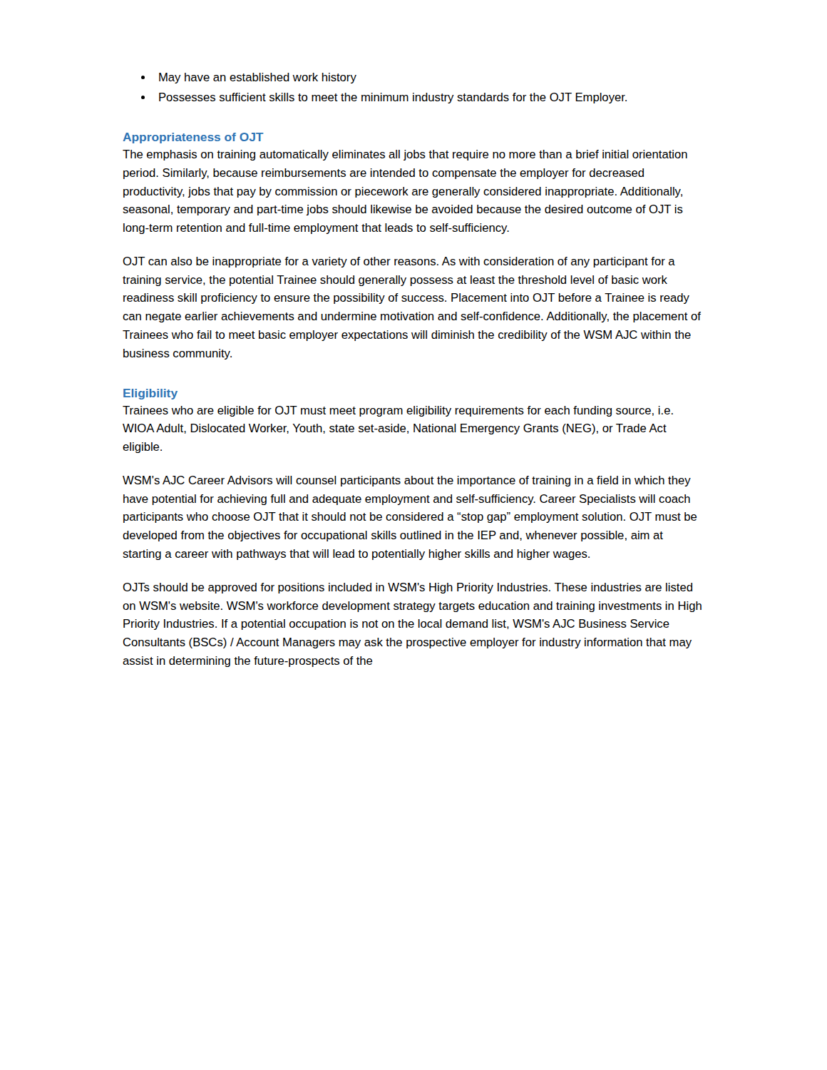May have an established work history
Possesses sufficient skills to meet the minimum industry standards for the OJT Employer.
Appropriateness of OJT
The emphasis on training automatically eliminates all jobs that require no more than a brief initial orientation period. Similarly, because reimbursements are intended to compensate the employer for decreased productivity, jobs that pay by commission or piecework are generally considered inappropriate. Additionally, seasonal, temporary and part-time jobs should likewise be avoided because the desired outcome of OJT is long-term retention and full-time employment that leads to self-sufficiency.
OJT can also be inappropriate for a variety of other reasons. As with consideration of any participant for a training service, the potential Trainee should generally possess at least the threshold level of basic work readiness skill proficiency to ensure the possibility of success. Placement into OJT before a Trainee is ready can negate earlier achievements and undermine motivation and self-confidence. Additionally, the placement of Trainees who fail to meet basic employer expectations will diminish the credibility of the WSM AJC within the business community.
Eligibility
Trainees who are eligible for OJT must meet program eligibility requirements for each funding source, i.e. WIOA Adult, Dislocated Worker, Youth, state set-aside, National Emergency Grants (NEG), or Trade Act eligible.
WSM's AJC Career Advisors will counsel participants about the importance of training in a field in which they have potential for achieving full and adequate employment and self-sufficiency. Career Specialists will coach participants who choose OJT that it should not be considered a “stop gap” employment solution. OJT must be developed from the objectives for occupational skills outlined in the IEP and, whenever possible, aim at starting a career with pathways that will lead to potentially higher skills and higher wages.
OJTs should be approved for positions included in WSM's High Priority Industries. These industries are listed on WSM's website. WSM's workforce development strategy targets education and training investments in High Priority Industries. If a potential occupation is not on the local demand list, WSM's AJC Business Service Consultants (BSCs) / Account Managers may ask the prospective employer for industry information that may assist in determining the future-prospects of the